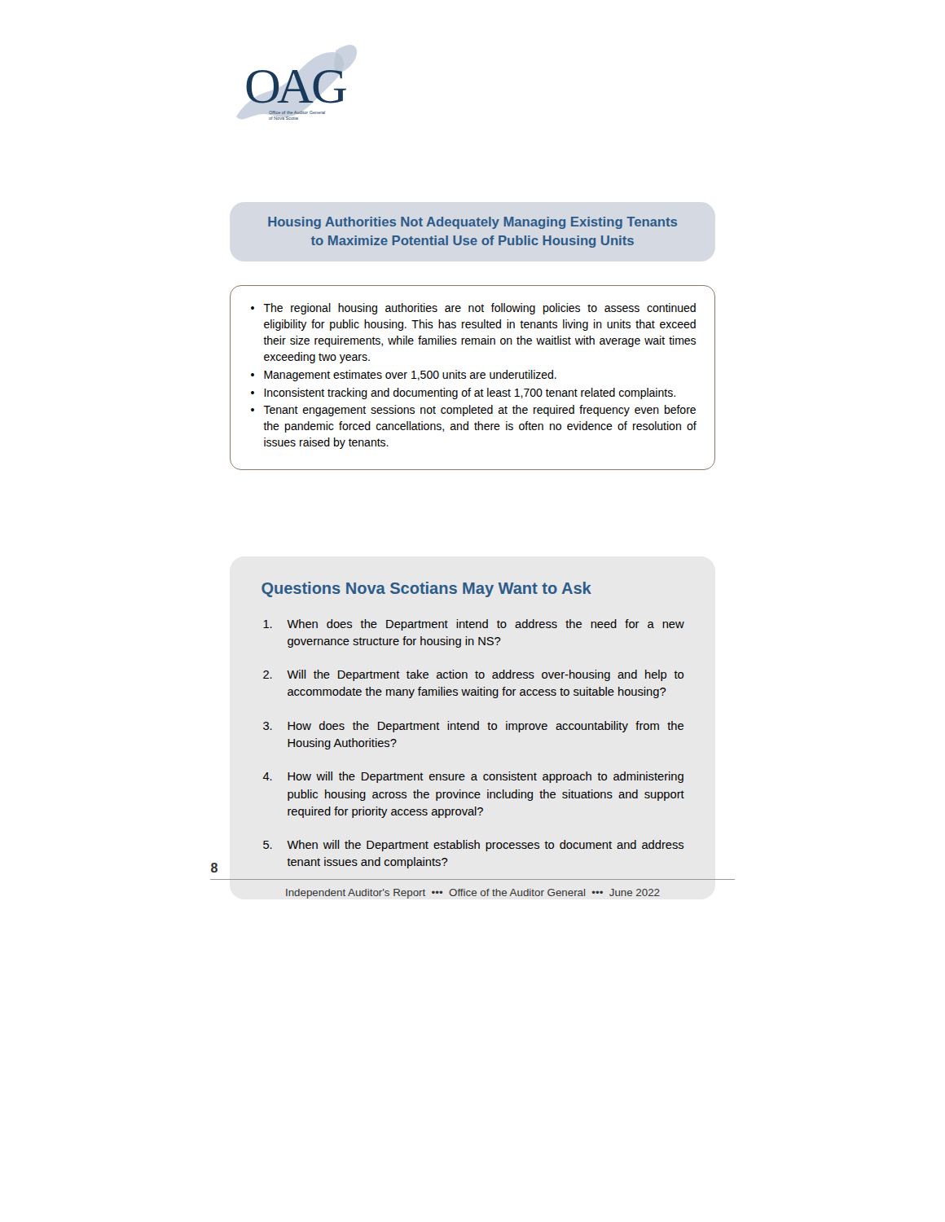O A G Office of the Auditor General of Nova Scotia
Housing Authorities Not Adequately Managing Existing Tenants to Maximize Potential Use of Public Housing Units
The regional housing authorities are not following policies to assess continued eligibility for public housing. This has resulted in tenants living in units that exceed their size requirements, while families remain on the waitlist with average wait times exceeding two years.
Management estimates over 1,500 units are underutilized.
Inconsistent tracking and documenting of at least 1,700 tenant related complaints.
Tenant engagement sessions not completed at the required frequency even before the pandemic forced cancellations, and there is often no evidence of resolution of issues raised by tenants.
Questions Nova Scotians May Want to Ask
When does the Department intend to address the need for a new governance structure for housing in NS?
Will the Department take action to address over-housing and help to accommodate the many families waiting for access to suitable housing?
How does the Department intend to improve accountability from the Housing Authorities?
How will the Department ensure a consistent approach to administering public housing across the province including the situations and support required for priority access approval?
When will the Department establish processes to document and address tenant issues and complaints?
8
Independent Auditor's Report ••• Office of the Auditor General ••• June 2022